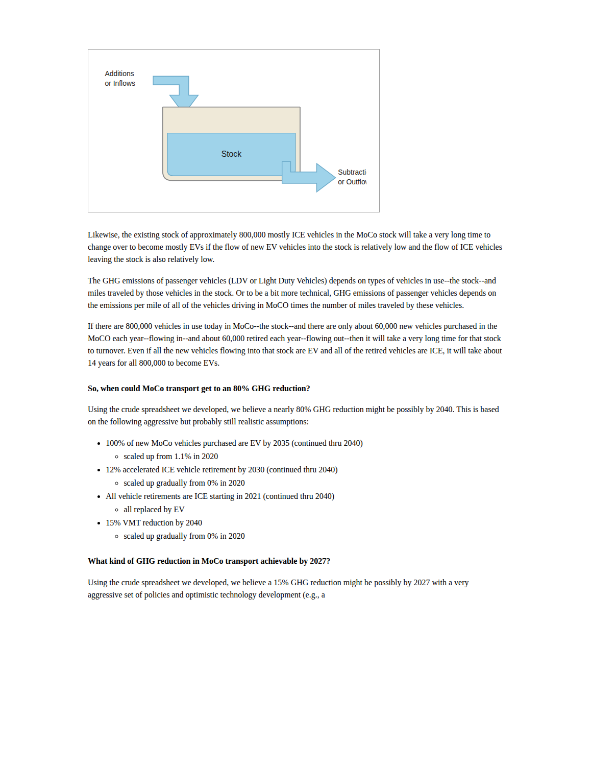Additions or Inflows Stock Subtractions or Outflows
Likewise, the existing stock of approximately 800,000 mostly ICE vehicles in the MoCo stock will take a very long time to change over to become mostly EVs if the flow of new EV vehicles into the stock is relatively low and the flow of ICE vehicles leaving the stock is also relatively low.
The GHG emissions of passenger vehicles (LDV or Light Duty Vehicles) depends on types of vehicles in use--the stock--and miles traveled by those vehicles in the stock. Or to be a bit more technical, GHG emissions of passenger vehicles depends on the emissions per mile of all of the vehicles driving in MoCO times the number of miles traveled by these vehicles.
If there are 800,000 vehicles in use today in MoCo--the stock--and there are only about 60,000 new vehicles purchased in the MoCO each year--flowing in--and about 60,000 retired each year--flowing out--then it will take a very long time for that stock to turnover. Even if all the new vehicles flowing into that stock are EV and all of the retired vehicles are ICE, it will take about 14 years for all 800,000 to become EVs.
So, when could MoCo transport get to an 80% GHG reduction?
Using the crude spreadsheet we developed, we believe a nearly 80% GHG reduction might be possibly by 2040. This is based on the following aggressive but probably still realistic assumptions:
100% of new MoCo vehicles purchased are EV by 2035 (continued thru 2040)
scaled up from 1.1% in 2020
12% accelerated ICE vehicle retirement by 2030 (continued thru 2040)
scaled up gradually from 0% in 2020
All vehicle retirements are ICE starting in 2021 (continued thru 2040)
all replaced by EV
15% VMT reduction by 2040
scaled up gradually from 0% in 2020
What kind of GHG reduction in MoCo transport achievable by 2027?
Using the crude spreadsheet we developed, we believe a 15% GHG reduction might be possibly by 2027 with a very aggressive set of policies and optimistic technology development (e.g., a